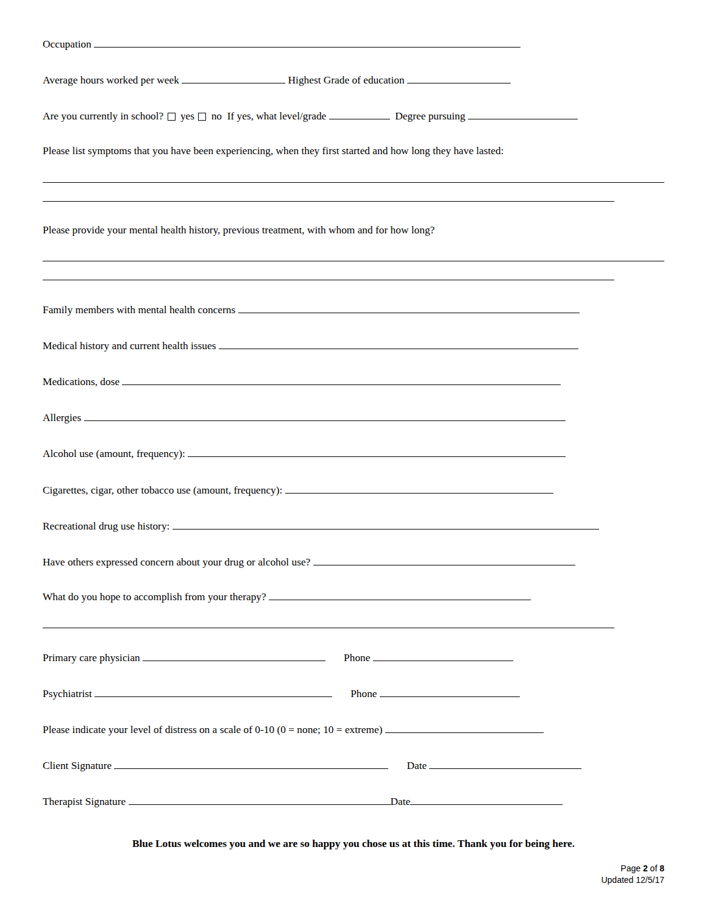Occupation
Average hours worked per week Highest Grade of education
Are you currently in school? yes no If yes, what level/grade Degree pursuing
Please list symptoms that you have been experiencing, when they first started and how long they have lasted:
Please provide your mental health history, previous treatment, with whom and for how long?
Family members with mental health concerns
Medical history and current health issues
Medications, dose
Allergies
Alcohol use (amount, frequency):
Cigarettes, cigar, other tobacco use (amount, frequency):
Recreational drug use history:
Have others expressed concern about your drug or alcohol use?
What do you hope to accomplish from your therapy?
Primary care physician Phone
Psychiatrist Phone
Please indicate your level of distress on a scale of 0-10 (0 = none; 10 = extreme)
Client Signature Date
Therapist Signature Date
Blue Lotus welcomes you and we are so happy you chose us at this time. Thank you for being here.
Page 2 of 8
Updated 12/5/17